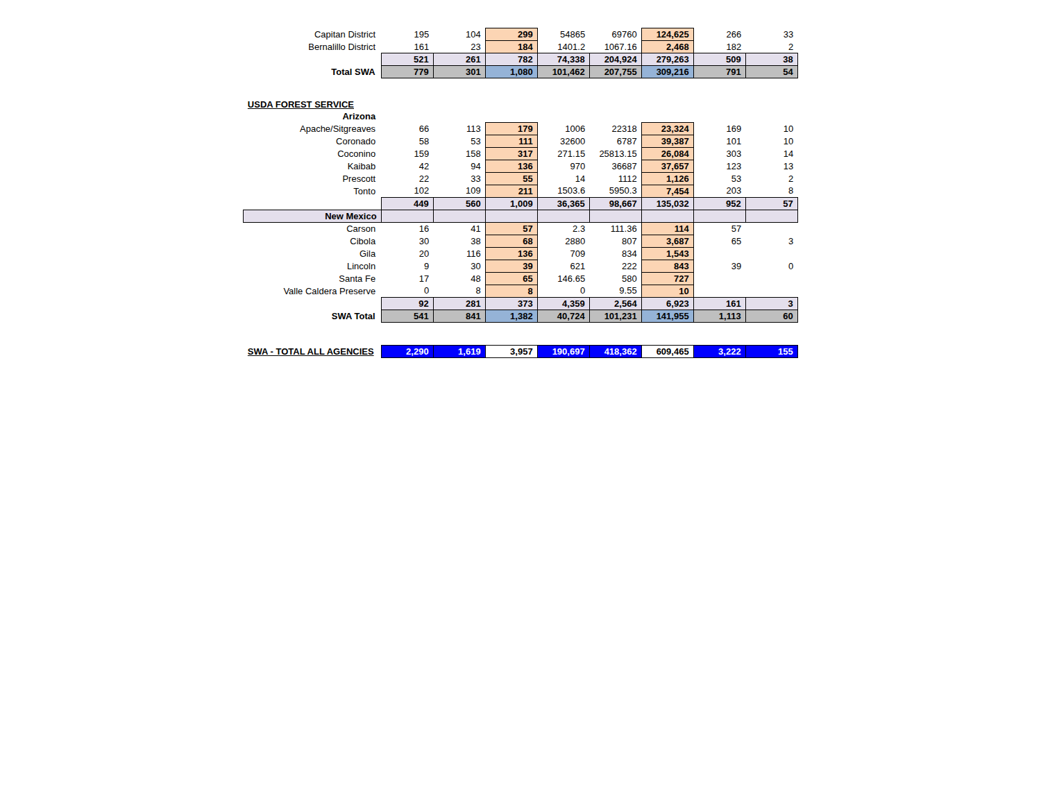| Capitan District | 195 | 104 | 299 | 54865 | 69760 | 124,625 | 266 | 33 |
| Bernalillo District | 161 | 23 | 184 | 1401.2 | 1067.16 | 2,468 | 182 | 2 |
| | 521 | 261 | 782 | 74,338 | 204,924 | 279,263 | 509 | 38 |
| Total SWA | 779 | 301 | 1,080 | 101,462 | 207,755 | 309,216 | 791 | 54 |
| USDA FOREST SERVICE |
| Arizona | |
| Apache/Sitgreaves | 66 | 113 | 179 | 1006 | 22318 | 23,324 | 169 | 10 |
| Coronado | 58 | 53 | 111 | 32600 | 6787 | 39,387 | 101 | 10 |
| Coconino | 159 | 158 | 317 | 271.15 | 25813.15 | 26,084 | 303 | 14 |
| Kaibab | 42 | 94 | 136 | 970 | 36687 | 37,657 | 123 | 13 |
| Prescott | 22 | 33 | 55 | 14 | 1112 | 1,126 | 53 | 2 |
| Tonto | 102 | 109 | 211 | 1503.6 | 5950.3 | 7,454 | 203 | 8 |
| | 449 | 560 | 1,009 | 36,365 | 98,667 | 135,032 | 952 | 57 |
| New Mexico | | | | | | | | |
| Carson | 16 | 41 | 57 | 2.3 | 111.36 | 114 | 57 | |
| Cibola | 30 | 38 | 68 | 2880 | 807 | 3,687 | 65 | 3 |
| Gila | 20 | 116 | 136 | 709 | 834 | 1,543 | | |
| Lincoln | 9 | 30 | 39 | 621 | 222 | 843 | 39 | 0 |
| Santa Fe | 17 | 48 | 65 | 146.65 | 580 | 727 | | |
| Valle Caldera Preserve | 0 | 8 | 8 | 0 | 9.55 | 10 | | |
| | 92 | 281 | 373 | 4,359 | 2,564 | 6,923 | 161 | 3 |
| SWA Total | 541 | 841 | 1,382 | 40,724 | 101,231 | 141,955 | 1,113 | 60 |
| SWA - TOTAL ALL AGENCIES | 2,290 | 1,619 | 3,957 | 190,697 | 418,362 | 609,465 | 3,222 | 155 |